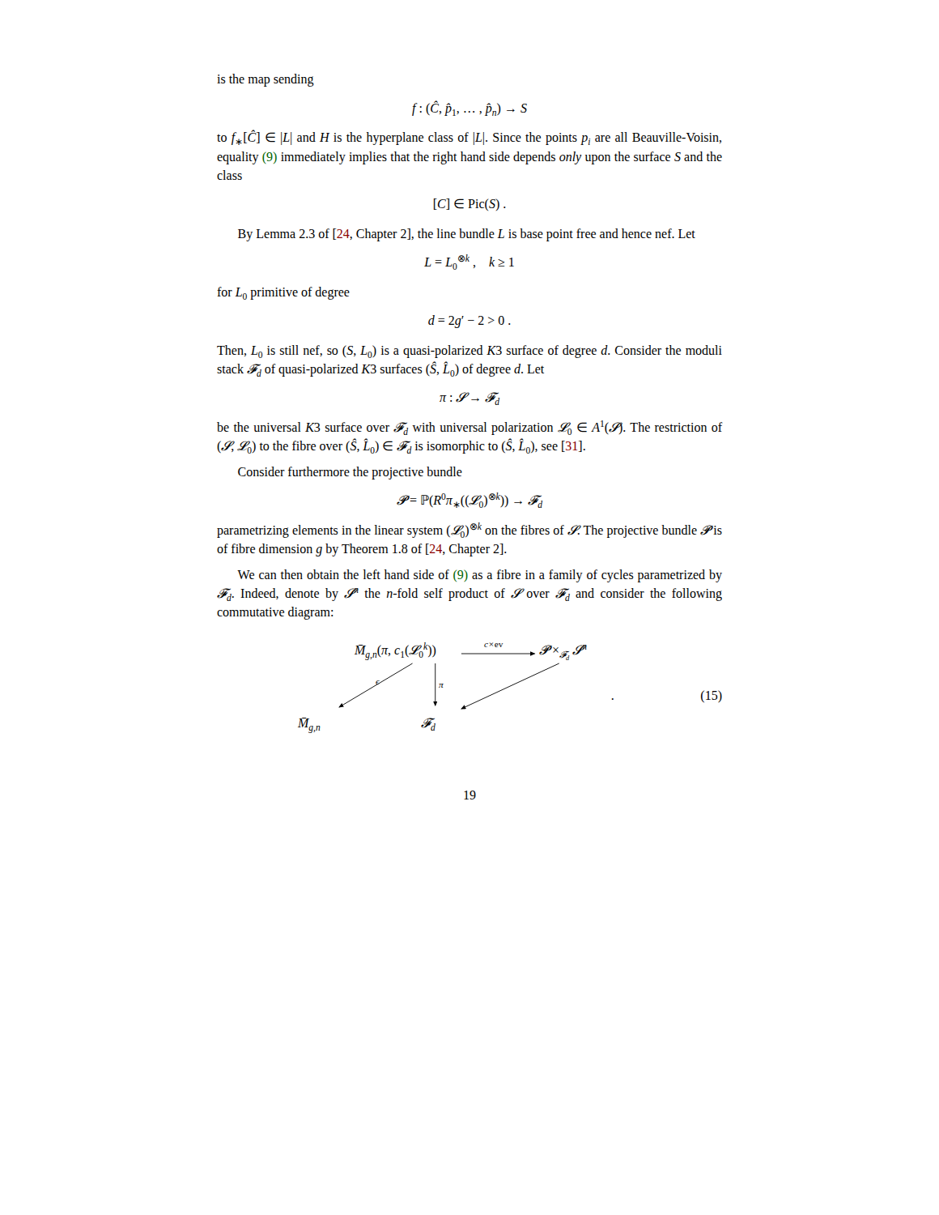is the map sending
f : (Ĉ, p̂1, … , p̂n) → S
to f∗[Ĉ] ∈ |L| and H is the hyperplane class of |L|. Since the points pi are all Beauville-Voisin, equality (9) immediately implies that the right hand side depends only upon the surface S and the class
[C] ∈ Pic(S) .
By Lemma 2.3 of [24, Chapter 2], the line bundle L is base point free and hence nef. Let
L = L0⊗k , k ≥ 1
for L0 primitive of degree
d = 2g′ − 2 > 0 .
Then, L0 is still nef, so (S, L0) is a quasi-polarized K3 surface of degree d. Consider the moduli stack 𝓕d of quasi-polarized K3 surfaces (Ŝ, L̂0) of degree d. Let
π : 𝓢 → 𝓕d
be the universal K3 surface over 𝓕d with universal polarization 𝓛0 ∈ A1(𝓢). The restriction of (𝓢, 𝓛0) to the fibre over (Ŝ, L̂0) ∈ 𝓕d is isomorphic to (Ŝ, L̂0), see [31].
Consider furthermore the projective bundle
𝓟 = ℙ(R0π∗((𝓛0)⊗k)) → 𝓕d
parametrizing elements in the linear system (𝓛0)⊗k on the fibres of 𝓢. The projective bundle 𝓟 is of fibre dimension g by Theorem 1.8 of [24, Chapter 2].
We can then obtain the left hand side of (9) as a fibre in a family of cycles parametrized by 𝓕d. Indeed, denote by 𝓢n the n-fold self product of 𝓢 over 𝓕d and consider the following commutative diagram:
M̄g,n(π, c1(𝓛0k))
c×ev
𝓟 ×𝓕d 𝓢n
ϵ
π
M̄g,n
𝓕d
.
(15)
19